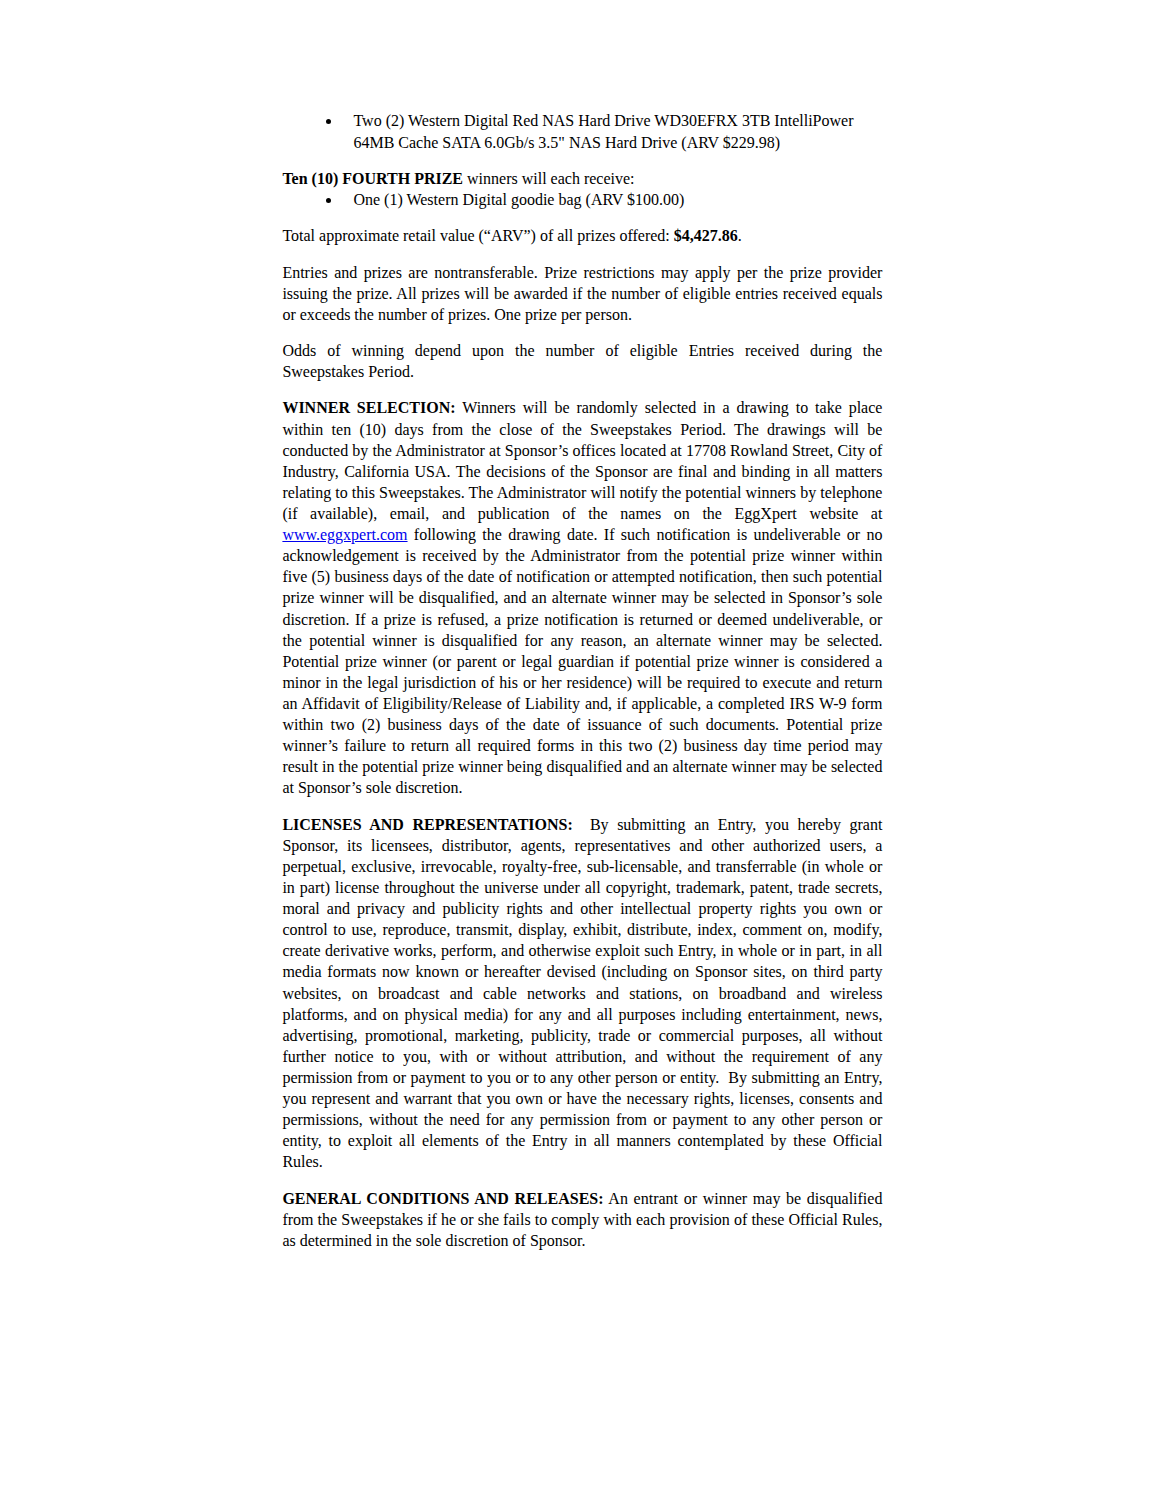Two (2) Western Digital Red NAS Hard Drive WD30EFRX 3TB IntelliPower 64MB Cache SATA 6.0Gb/s 3.5" NAS Hard Drive (ARV $229.98)
Ten (10) FOURTH PRIZE winners will each receive:
One (1) Western Digital goodie bag (ARV $100.00)
Total approximate retail value (“ARV”) of all prizes offered: $4,427.86.
Entries and prizes are nontransferable. Prize restrictions may apply per the prize provider issuing the prize. All prizes will be awarded if the number of eligible entries received equals or exceeds the number of prizes. One prize per person.
Odds of winning depend upon the number of eligible Entries received during the Sweepstakes Period.
WINNER SELECTION: Winners will be randomly selected in a drawing to take place within ten (10) days from the close of the Sweepstakes Period. The drawings will be conducted by the Administrator at Sponsor’s offices located at 17708 Rowland Street, City of Industry, California USA. The decisions of the Sponsor are final and binding in all matters relating to this Sweepstakes. The Administrator will notify the potential winners by telephone (if available), email, and publication of the names on the EggXpert website at www.eggxpert.com following the drawing date. If such notification is undeliverable or no acknowledgement is received by the Administrator from the potential prize winner within five (5) business days of the date of notification or attempted notification, then such potential prize winner will be disqualified, and an alternate winner may be selected in Sponsor’s sole discretion. If a prize is refused, a prize notification is returned or deemed undeliverable, or the potential winner is disqualified for any reason, an alternate winner may be selected. Potential prize winner (or parent or legal guardian if potential prize winner is considered a minor in the legal jurisdiction of his or her residence) will be required to execute and return an Affidavit of Eligibility/Release of Liability and, if applicable, a completed IRS W-9 form within two (2) business days of the date of issuance of such documents. Potential prize winner’s failure to return all required forms in this two (2) business day time period may result in the potential prize winner being disqualified and an alternate winner may be selected at Sponsor’s sole discretion.
LICENSES AND REPRESENTATIONS: By submitting an Entry, you hereby grant Sponsor, its licensees, distributor, agents, representatives and other authorized users, a perpetual, exclusive, irrevocable, royalty-free, sub-licensable, and transferrable (in whole or in part) license throughout the universe under all copyright, trademark, patent, trade secrets, moral and privacy and publicity rights and other intellectual property rights you own or control to use, reproduce, transmit, display, exhibit, distribute, index, comment on, modify, create derivative works, perform, and otherwise exploit such Entry, in whole or in part, in all media formats now known or hereafter devised (including on Sponsor sites, on third party websites, on broadcast and cable networks and stations, on broadband and wireless platforms, and on physical media) for any and all purposes including entertainment, news, advertising, promotional, marketing, publicity, trade or commercial purposes, all without further notice to you, with or without attribution, and without the requirement of any permission from or payment to you or to any other person or entity. By submitting an Entry, you represent and warrant that you own or have the necessary rights, licenses, consents and permissions, without the need for any permission from or payment to any other person or entity, to exploit all elements of the Entry in all manners contemplated by these Official Rules.
GENERAL CONDITIONS AND RELEASES: An entrant or winner may be disqualified from the Sweepstakes if he or she fails to comply with each provision of these Official Rules, as determined in the sole discretion of Sponsor.